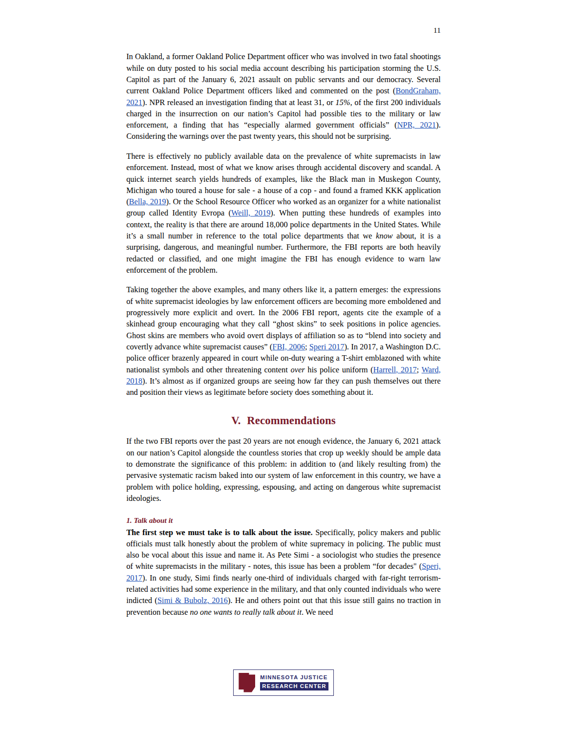11
In Oakland, a former Oakland Police Department officer who was involved in two fatal shootings while on duty posted to his social media account describing his participation storming the U.S. Capitol as part of the January 6, 2021 assault on public servants and our democracy. Several current Oakland Police Department officers liked and commented on the post (BondGraham, 2021). NPR released an investigation finding that at least 31, or 15%, of the first 200 individuals charged in the insurrection on our nation’s Capitol had possible ties to the military or law enforcement, a finding that has “especially alarmed government officials” (NPR, 2021). Considering the warnings over the past twenty years, this should not be surprising.
There is effectively no publicly available data on the prevalence of white supremacists in law enforcement. Instead, most of what we know arises through accidental discovery and scandal. A quick internet search yields hundreds of examples, like the Black man in Muskegon County, Michigan who toured a house for sale - a house of a cop - and found a framed KKK application (Bella, 2019). Or the School Resource Officer who worked as an organizer for a white nationalist group called Identity Evropa (Weill, 2019). When putting these hundreds of examples into context, the reality is that there are around 18,000 police departments in the United States. While it’s a small number in reference to the total police departments that we know about, it is a surprising, dangerous, and meaningful number. Furthermore, the FBI reports are both heavily redacted or classified, and one might imagine the FBI has enough evidence to warn law enforcement of the problem.
Taking together the above examples, and many others like it, a pattern emerges: the expressions of white supremacist ideologies by law enforcement officers are becoming more emboldened and progressively more explicit and overt. In the 2006 FBI report, agents cite the example of a skinhead group encouraging what they call “ghost skins” to seek positions in police agencies. Ghost skins are members who avoid overt displays of affiliation so as to “blend into society and covertly advance white supremacist causes” (FBI, 2006; Speri 2017). In 2017, a Washington D.C. police officer brazenly appeared in court while on-duty wearing a T-shirt emblazoned with white nationalist symbols and other threatening content over his police uniform (Harrell, 2017; Ward, 2018). It’s almost as if organized groups are seeing how far they can push themselves out there and position their views as legitimate before society does something about it.
V. Recommendations
If the two FBI reports over the past 20 years are not enough evidence, the January 6, 2021 attack on our nation’s Capitol alongside the countless stories that crop up weekly should be ample data to demonstrate the significance of this problem: in addition to (and likely resulting from) the pervasive systematic racism baked into our system of law enforcement in this country, we have a problem with police holding, expressing, espousing, and acting on dangerous white supremacist ideologies.
1. Talk about it
The first step we must take is to talk about the issue. Specifically, policy makers and public officials must talk honestly about the problem of white supremacy in policing. The public must also be vocal about this issue and name it. As Pete Simi - a sociologist who studies the presence of white supremacists in the military - notes, this issue has been a problem “for decades" (Speri, 2017). In one study, Simi finds nearly one-third of individuals charged with far-right terrorism-related activities had some experience in the military, and that only counted individuals who were indicted (Simi & Bubolz, 2016). He and others point out that this issue still gains no traction in prevention because no one wants to really talk about it. We need
MINNESOTA JUSTICE
RESEARCH CENTER